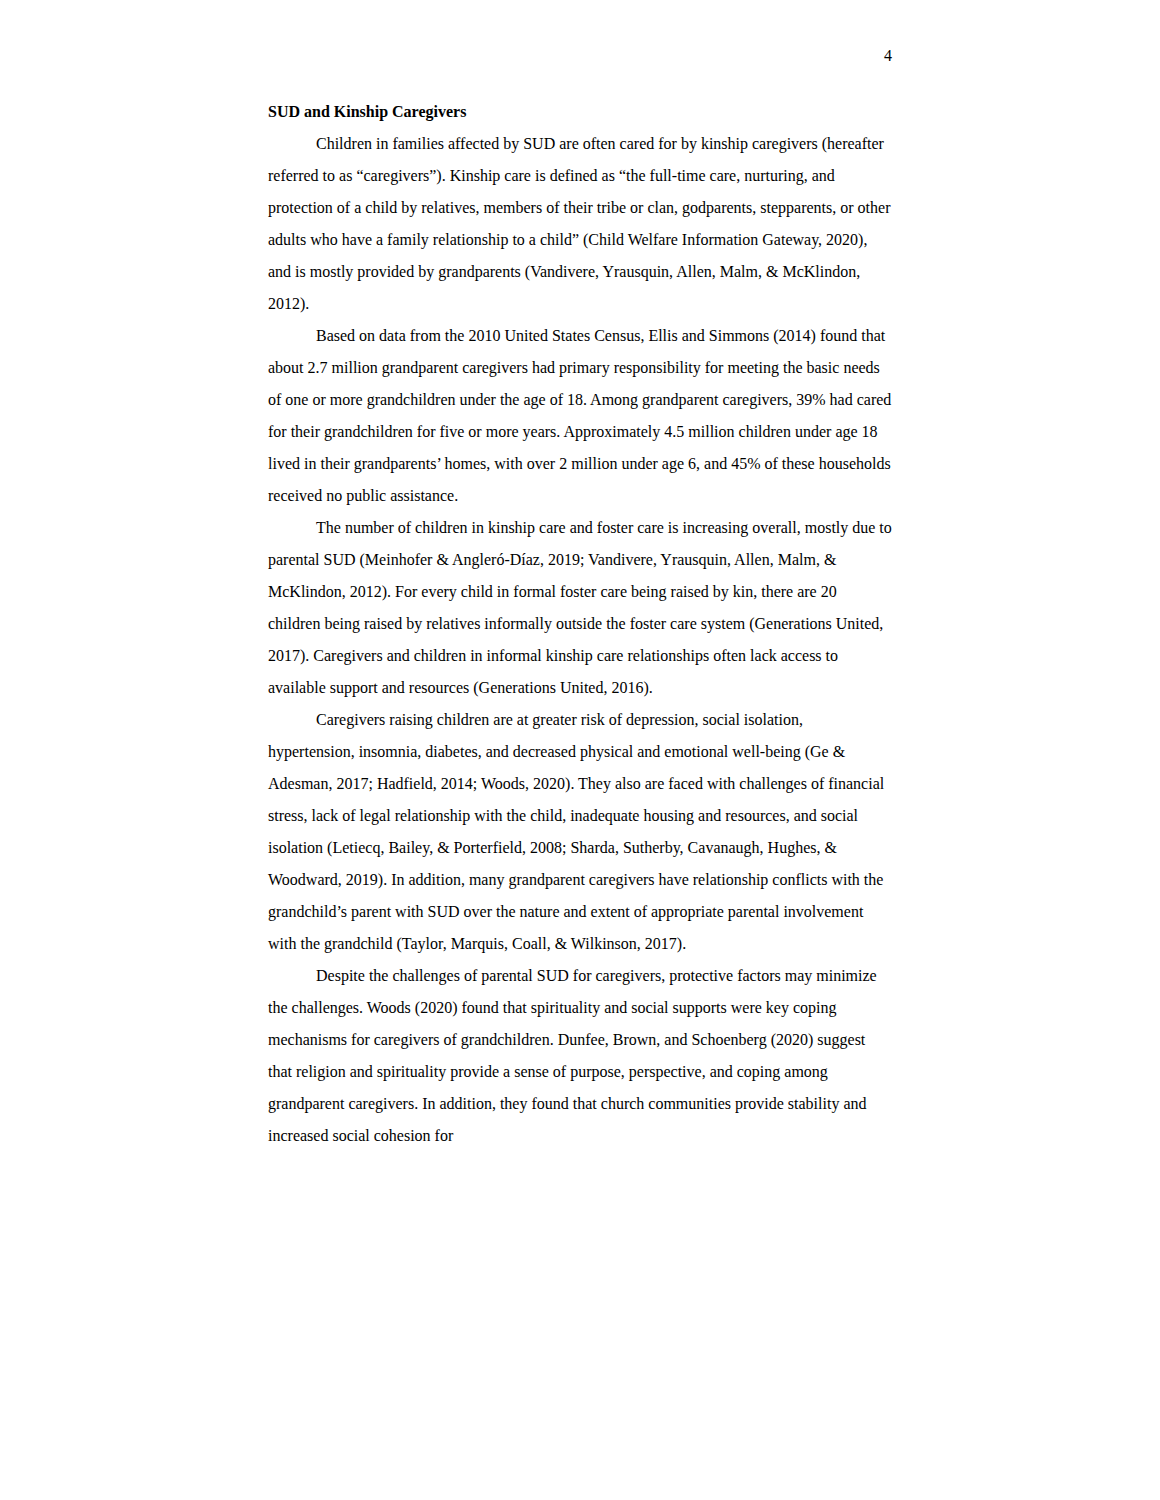4
SUD and Kinship Caregivers
Children in families affected by SUD are often cared for by kinship caregivers (hereafter referred to as “caregivers”). Kinship care is defined as “the full-time care, nurturing, and protection of a child by relatives, members of their tribe or clan, godparents, stepparents, or other adults who have a family relationship to a child” (Child Welfare Information Gateway, 2020), and is mostly provided by grandparents (Vandivere, Yrausquin, Allen, Malm, & McKlindon, 2012).
Based on data from the 2010 United States Census, Ellis and Simmons (2014) found that about 2.7 million grandparent caregivers had primary responsibility for meeting the basic needs of one or more grandchildren under the age of 18. Among grandparent caregivers, 39% had cared for their grandchildren for five or more years. Approximately 4.5 million children under age 18 lived in their grandparents’ homes, with over 2 million under age 6, and 45% of these households received no public assistance.
The number of children in kinship care and foster care is increasing overall, mostly due to parental SUD (Meinhofer & Angleró-Díaz, 2019; Vandivere, Yrausquin, Allen, Malm, & McKlindon, 2012). For every child in formal foster care being raised by kin, there are 20 children being raised by relatives informally outside the foster care system (Generations United, 2017). Caregivers and children in informal kinship care relationships often lack access to available support and resources (Generations United, 2016).
Caregivers raising children are at greater risk of depression, social isolation, hypertension, insomnia, diabetes, and decreased physical and emotional well-being (Ge & Adesman, 2017; Hadfield, 2014; Woods, 2020). They also are faced with challenges of financial stress, lack of legal relationship with the child, inadequate housing and resources, and social isolation (Letiecq, Bailey, & Porterfield, 2008; Sharda, Sutherby, Cavanaugh, Hughes, & Woodward, 2019). In addition, many grandparent caregivers have relationship conflicts with the grandchild’s parent with SUD over the nature and extent of appropriate parental involvement with the grandchild (Taylor, Marquis, Coall, & Wilkinson, 2017).
Despite the challenges of parental SUD for caregivers, protective factors may minimize the challenges. Woods (2020) found that spirituality and social supports were key coping mechanisms for caregivers of grandchildren. Dunfee, Brown, and Schoenberg (2020) suggest that religion and spirituality provide a sense of purpose, perspective, and coping among grandparent caregivers. In addition, they found that church communities provide stability and increased social cohesion for